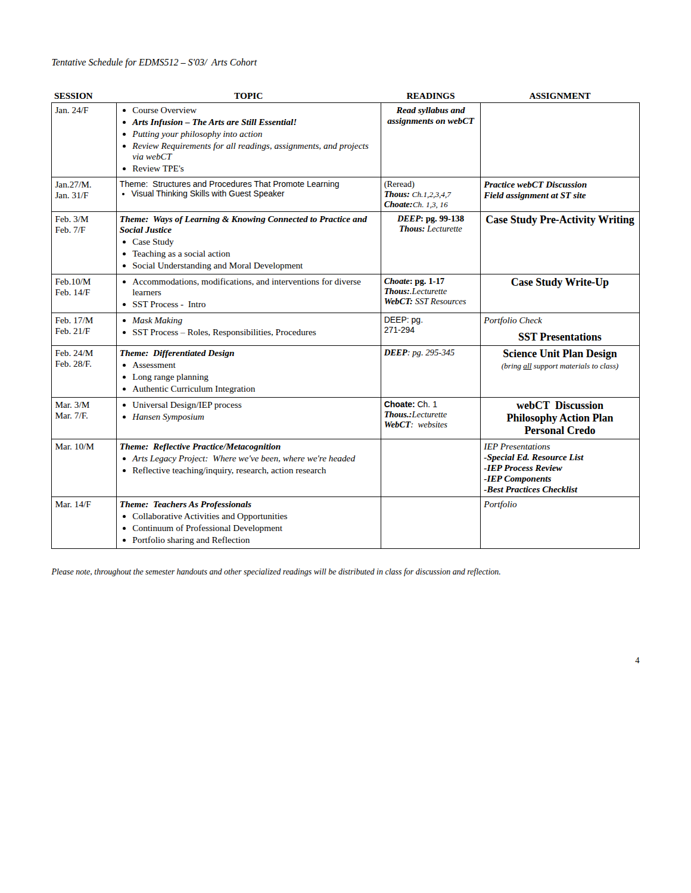Tentative Schedule for EDMS512 – S'03/ Arts Cohort
| SESSION | TOPIC | READINGS | ASSIGNMENT |
| --- | --- | --- | --- |
| Jan. 24/F | Course Overview Arts Infusion – The Arts are Still Essential! Putting your philosophy into action Review Requirements for all readings, assignments, and projects via webCT Review TPE's | Read syllabus and assignments on webCT | |
| Jan.27/M. Jan. 31/F | Theme: Structures and Procedures That Promote Learning Visual Thinking Skills with Guest Speaker | (Reread) Thous: Ch.1,2,3,4,7 Choate: Ch. 1,3, 16 | Practice webCT Discussion Field assignment at ST site |
| Feb. 3/M Feb. 7/F | Theme: Ways of Learning & Knowing Connected to Practice and Social Justice Case Study Teaching as a social action Social Understanding and Moral Development | DEEP : pg. 99-138 Thous: Lecturette | Case Study Pre-Activity Writing |
| Feb.10/M Feb. 14/F | Accommodations, modifications, and interventions for diverse learners SST Process - Intro | Choate : pg. 1-17 Thous: .Lecturette WebCT: SST Resources | Case Study Write-Up |
| Feb. 17/M Feb. 21/F | Mask Making SST Process – Roles, Responsibilities, Procedures | DEEP: pg. 271-294 | Portfolio Check SST Presentations |
| Feb. 24/M Feb. 28/F. | Theme: Differentiated Design Assessment Long range planning Authentic Curriculum Integration | DEEP : pg. 295-345 | Science Unit Plan Design (bring all support materials to class) |
| Mar. 3/M Mar. 7/F. | Universal Design/IEP process Hansen Symposium | Choate: Ch. 1 Thous.: Lecturette WebCT : websites | webCT Discussion Philosophy Action Plan Personal Credo |
| Mar. 10/M | Theme: Reflective Practice/Metacognition Arts Legacy Project: Where we've been, where we're headed Reflective teaching/inquiry, research, action research | | IEP Presentations -Special Ed. Resource List -IEP Process Review -IEP Components -Best Practices Checklist |
| Mar. 14/F | Theme: Teachers As Professionals Collaborative Activities and Opportunities Continuum of Professional Development Portfolio sharing and Reflection | | Portfolio |
Please note, throughout the semester handouts and other specialized readings will be distributed in class for discussion and reflection.
4